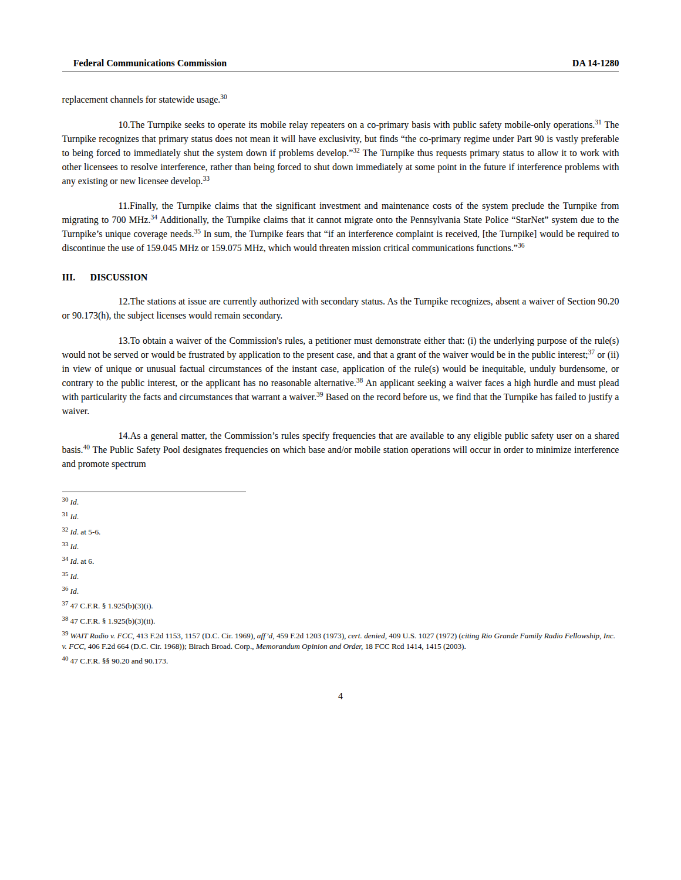Federal Communications Commission DA 14-1280
replacement channels for statewide usage.30
10. The Turnpike seeks to operate its mobile relay repeaters on a co-primary basis with public safety mobile-only operations.31 The Turnpike recognizes that primary status does not mean it will have exclusivity, but finds “the co-primary regime under Part 90 is vastly preferable to being forced to immediately shut the system down if problems develop.”32 The Turnpike thus requests primary status to allow it to work with other licensees to resolve interference, rather than being forced to shut down immediately at some point in the future if interference problems with any existing or new licensee develop.33
11. Finally, the Turnpike claims that the significant investment and maintenance costs of the system preclude the Turnpike from migrating to 700 MHz.34 Additionally, the Turnpike claims that it cannot migrate onto the Pennsylvania State Police “StarNet” system due to the Turnpike’s unique coverage needs.35 In sum, the Turnpike fears that “if an interference complaint is received, [the Turnpike] would be required to discontinue the use of 159.045 MHz or 159.075 MHz, which would threaten mission critical communications functions.”36
III. DISCUSSION
12. The stations at issue are currently authorized with secondary status. As the Turnpike recognizes, absent a waiver of Section 90.20 or 90.173(h), the subject licenses would remain secondary.
13. To obtain a waiver of the Commission's rules, a petitioner must demonstrate either that: (i) the underlying purpose of the rule(s) would not be served or would be frustrated by application to the present case, and that a grant of the waiver would be in the public interest;37 or (ii) in view of unique or unusual factual circumstances of the instant case, application of the rule(s) would be inequitable, unduly burdensome, or contrary to the public interest, or the applicant has no reasonable alternative.38 An applicant seeking a waiver faces a high hurdle and must plead with particularity the facts and circumstances that warrant a waiver.39 Based on the record before us, we find that the Turnpike has failed to justify a waiver.
14. As a general matter, the Commission’s rules specify frequencies that are available to any eligible public safety user on a shared basis.40 The Public Safety Pool designates frequencies on which base and/or mobile station operations will occur in order to minimize interference and promote spectrum
30 Id.
31 Id.
32 Id. at 5-6.
33 Id.
34 Id. at 6.
35 Id.
36 Id.
37 47 C.F.R. § 1.925(b)(3)(i).
38 47 C.F.R. § 1.925(b)(3)(ii).
39 WAIT Radio v. FCC, 413 F.2d 1153, 1157 (D.C. Cir. 1969), aff’d, 459 F.2d 1203 (1973), cert. denied, 409 U.S. 1027 (1972) (citing Rio Grande Family Radio Fellowship, Inc. v. FCC, 406 F.2d 664 (D.C. Cir. 1968)); Birach Broad. Corp., Memorandum Opinion and Order, 18 FCC Rcd 1414, 1415 (2003).
40 47 C.F.R. §§ 90.20 and 90.173.
4